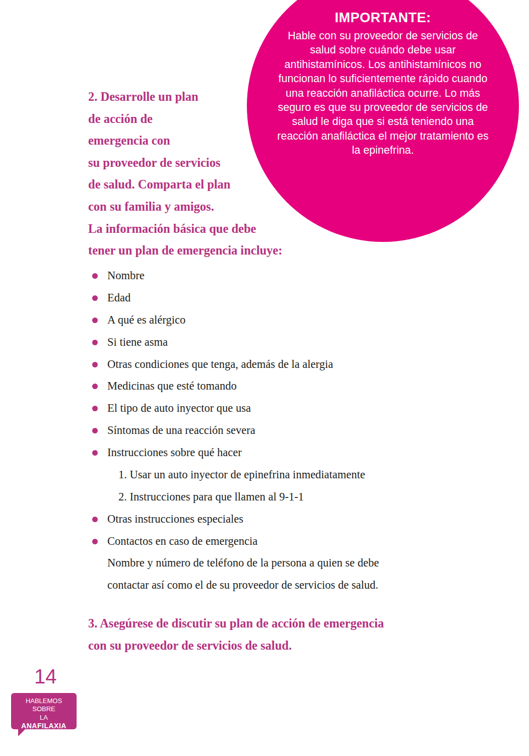IMPORTANTE:
Hable con su proveedor de servicios de salud sobre cuándo debe usar antihistamínicos. Los antihistamínicos no funcionan lo suficientemente rápido cuando una reacción anafiláctica ocurre. Lo más seguro es que su proveedor de servicios de salud le diga que si está teniendo una reacción anafiláctica el mejor tratamiento es la epinefrina.
2. Desarrolle un plan de acción de emergencia con su proveedor de servicios de salud. Comparta el plan con su familia y amigos. La información básica que debe tener un plan de emergencia incluye:
Nombre
Edad
A qué es alérgico
Si tiene asma
Otras condiciones que tenga, además de la alergia
Medicinas que esté tomando
El tipo de auto inyector que usa
Síntomas de una reacción severa
Instrucciones sobre qué hacer 1. Usar un auto inyector de epinefrina inmediatamente 2. Instrucciones para que llamen al 9-1-1
Otras instrucciones especiales
Contactos en caso de emergencia Nombre y número de teléfono de la persona a quien se debe contactar así como el de su proveedor de servicios de salud.
3. Asegúrese de discutir su plan de acción de emergencia
con su proveedor de servicios de salud.
14
HABLEMOS
SOBRE
LA
ANAFILAXIA